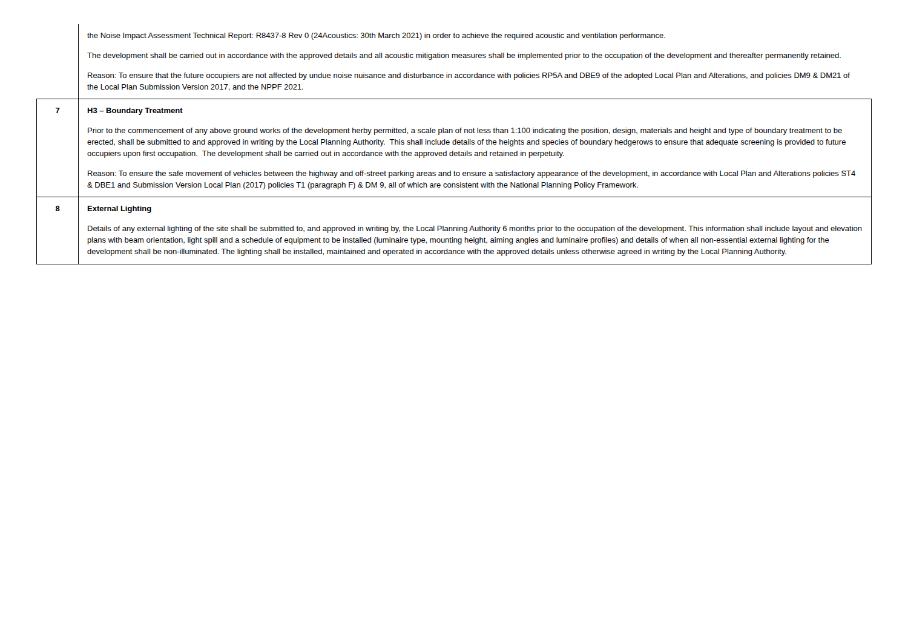| | the Noise Impact Assessment Technical Report: R8437-8 Rev 0 (24Acoustics: 30th March 2021) in order to achieve the required acoustic and ventilation performance. The development shall be carried out in accordance with the approved details and all acoustic mitigation measures shall be implemented prior to the occupation of the development and thereafter permanently retained. Reason: To ensure that the future occupiers are not affected by undue noise nuisance and disturbance in accordance with policies RP5A and DBE9 of the adopted Local Plan and Alterations, and policies DM9 & DM21 of the Local Plan Submission Version 2017, and the NPPF 2021. |
| 7 | H3 – Boundary Treatment Prior to the commencement of any above ground works of the development herby permitted, a scale plan of not less than 1:100 indicating the position, design, materials and height and type of boundary treatment to be erected, shall be submitted to and approved in writing by the Local Planning Authority. This shall include details of the heights and species of boundary hedgerows to ensure that adequate screening is provided to future occupiers upon first occupation. The development shall be carried out in accordance with the approved details and retained in perpetuity. Reason: To ensure the safe movement of vehicles between the highway and off-street parking areas and to ensure a satisfactory appearance of the development, in accordance with Local Plan and Alterations policies ST4 & DBE1 and Submission Version Local Plan (2017) policies T1 (paragraph F) & DM 9, all of which are consistent with the National Planning Policy Framework. |
| 8 | External Lighting Details of any external lighting of the site shall be submitted to, and approved in writing by, the Local Planning Authority 6 months prior to the occupation of the development. This information shall include layout and elevation plans with beam orientation, light spill and a schedule of equipment to be installed (luminaire type, mounting height, aiming angles and luminaire profiles) and details of when all non-essential external lighting for the development shall be non-illuminated. The lighting shall be installed, maintained and operated in accordance with the approved details unless otherwise agreed in writing by the Local Planning Authority. |